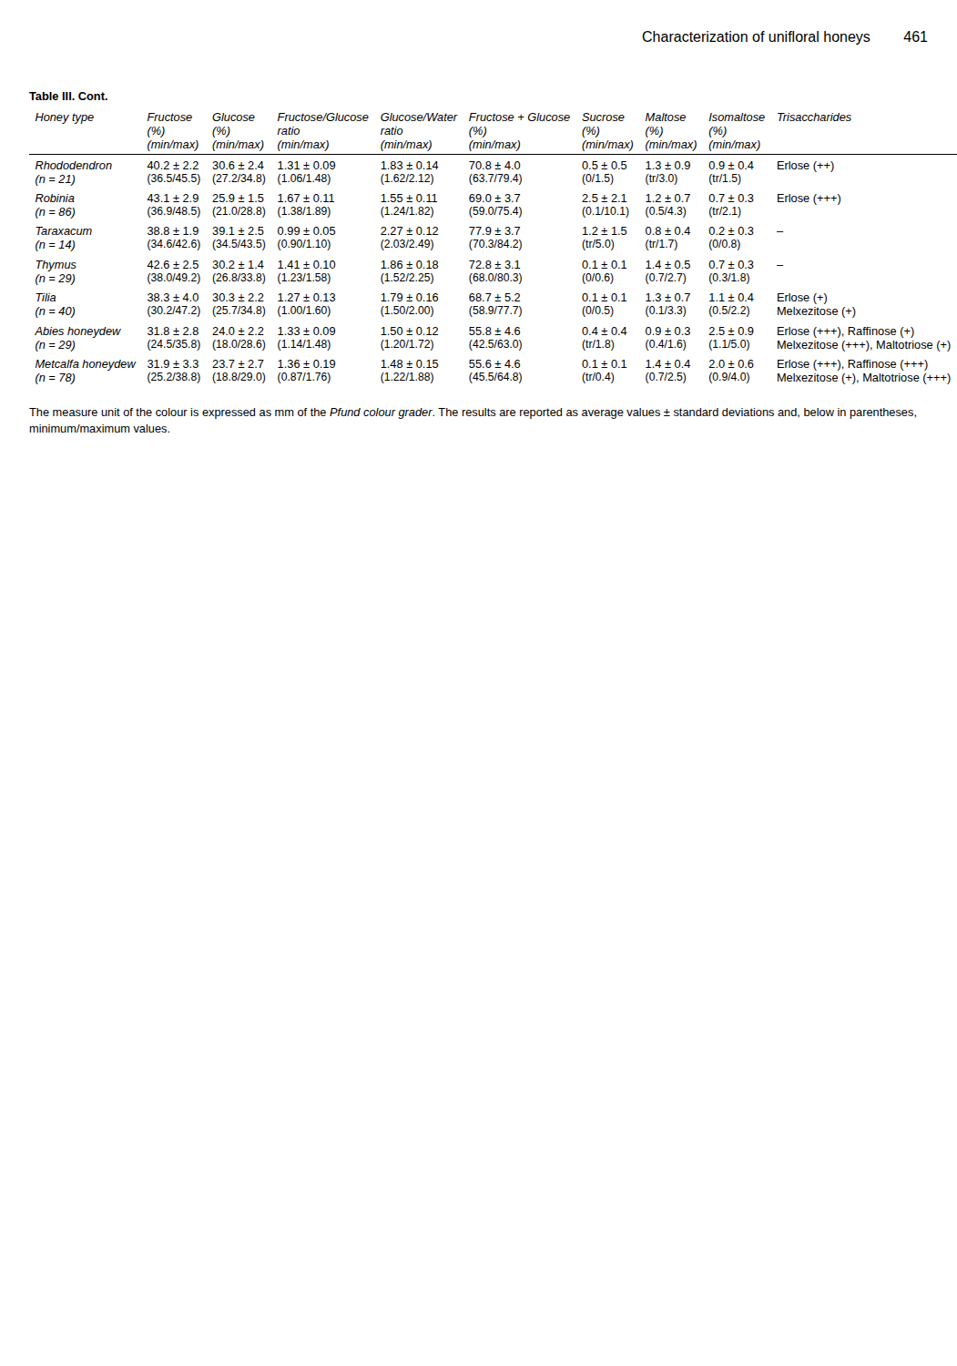Characterization of unifloral honeys 461
Table III. Cont.
| Honey type | Fructose (%) (min/max) | Glucose (%) (min/max) | Fructose/Glucose ratio (min/max) | Glucose/Water ratio (min/max) | Fructose + Glucose (%) (min/max) | Sucrose (%) (min/max) | Maltose (%) (min/max) | Isomaltose (%) (min/max) | Trisaccharides |
| --- | --- | --- | --- | --- | --- | --- | --- | --- | --- |
| Rhododendron (n = 21) | 40.2 ± 2.2 (36.5/45.5) | 30.6 ± 2.4 (27.2/34.8) | 1.31 ± 0.09 (1.06/1.48) | 1.83 ± 0.14 (1.62/2.12) | 70.8 ± 4.0 (63.7/79.4) | 0.5 ± 0.5 (0/1.5) | 1.3 ± 0.9 (tr/3.0) | 0.9 ± 0.4 (tr/1.5) | Erlose (++) |
| Robinia (n = 86) | 43.1 ± 2.9 (36.9/48.5) | 25.9 ± 1.5 (21.0/28.8) | 1.67 ± 0.11 (1.38/1.89) | 1.55 ± 0.11 (1.24/1.82) | 69.0 ± 3.7 (59.0/75.4) | 2.5 ± 2.1 (0.1/10.1) | 1.2 ± 0.7 (0.5/4.3) | 0.7 ± 0.3 (tr/2.1) | Erlose (+++) |
| Taraxacum (n = 14) | 38.8 ± 1.9 (34.6/42.6) | 39.1 ± 2.5 (34.5/43.5) | 0.99 ± 0.05 (0.90/1.10) | 2.27 ± 0.12 (2.03/2.49) | 77.9 ± 3.7 (70.3/84.2) | 1.2 ± 1.5 (tr/5.0) | 0.8 ± 0.4 (tr/1.7) | 0.2 ± 0.3 (0/0.8) | – |
| Thymus (n = 29) | 42.6 ± 2.5 (38.0/49.2) | 30.2 ± 1.4 (26.8/33.8) | 1.41 ± 0.10 (1.23/1.58) | 1.86 ± 0.18 (1.52/2.25) | 72.8 ± 3.1 (68.0/80.3) | 0.1 ± 0.1 (0/0.6) | 1.4 ± 0.5 (0.7/2.7) | 0.7 ± 0.3 (0.3/1.8) | – |
| Tilia (n = 40) | 38.3 ± 4.0 (30.2/47.2) | 30.3 ± 2.2 (25.7/34.8) | 1.27 ± 0.13 (1.00/1.60) | 1.79 ± 0.16 (1.50/2.00) | 68.7 ± 5.2 (58.9/77.7) | 0.1 ± 0.1 (0/0.5) | 1.3 ± 0.7 (0.1/3.3) | 1.1 ± 0.4 (0.5/2.2) | Erlose (+) Melxezitose (+) |
| Abies honeydew (n = 29) | 31.8 ± 2.8 (24.5/35.8) | 24.0 ± 2.2 (18.0/28.6) | 1.33 ± 0.09 (1.14/1.48) | 1.50 ± 0.12 (1.20/1.72) | 55.8 ± 4.6 (42.5/63.0) | 0.4 ± 0.4 (tr/1.8) | 0.9 ± 0.3 (0.4/1.6) | 2.5 ± 0.9 (1.1/5.0) | Erlose (+++), Raffinose (+) Melxezitose (+++), Maltotriose (+) |
| Metcalfa honeydew (n = 78) | 31.9 ± 3.3 (25.2/38.8) | 23.7 ± 2.7 (18.8/29.0) | 1.36 ± 0.19 (0.87/1.76) | 1.48 ± 0.15 (1.22/1.88) | 55.6 ± 4.6 (45.5/64.8) | 0.1 ± 0.1 (tr/0.4) | 1.4 ± 0.4 (0.7/2.5) | 2.0 ± 0.6 (0.9/4.0) | Erlose (+++), Raffinose (+++) Melxezitose (+), Maltotriose (+++) |
The measure unit of the colour is expressed as mm of the Pfund colour grader. The results are reported as average values ± standard deviations and, below in parentheses, minimum/maximum values.